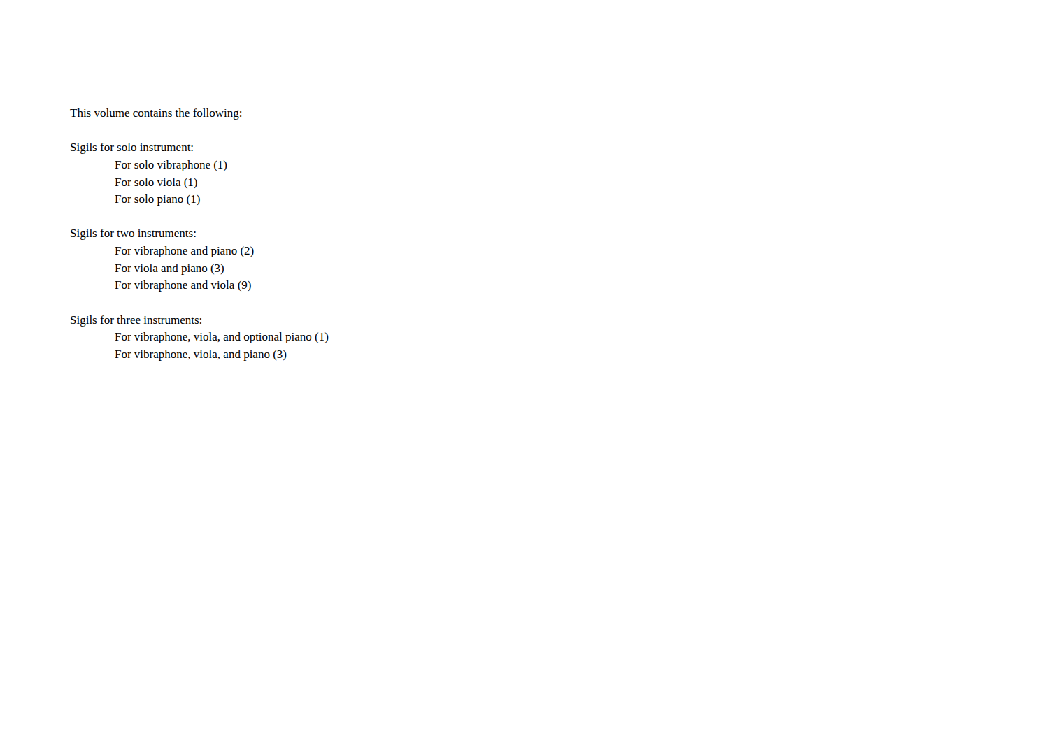This volume contains the following:
Sigils for solo instrument:
For solo vibraphone (1)
For solo viola (1)
For solo piano (1)
Sigils for two instruments:
For vibraphone and piano (2)
For viola and piano (3)
For vibraphone and viola (9)
Sigils for three instruments:
For vibraphone, viola, and optional piano (1)
For vibraphone, viola, and piano (3)